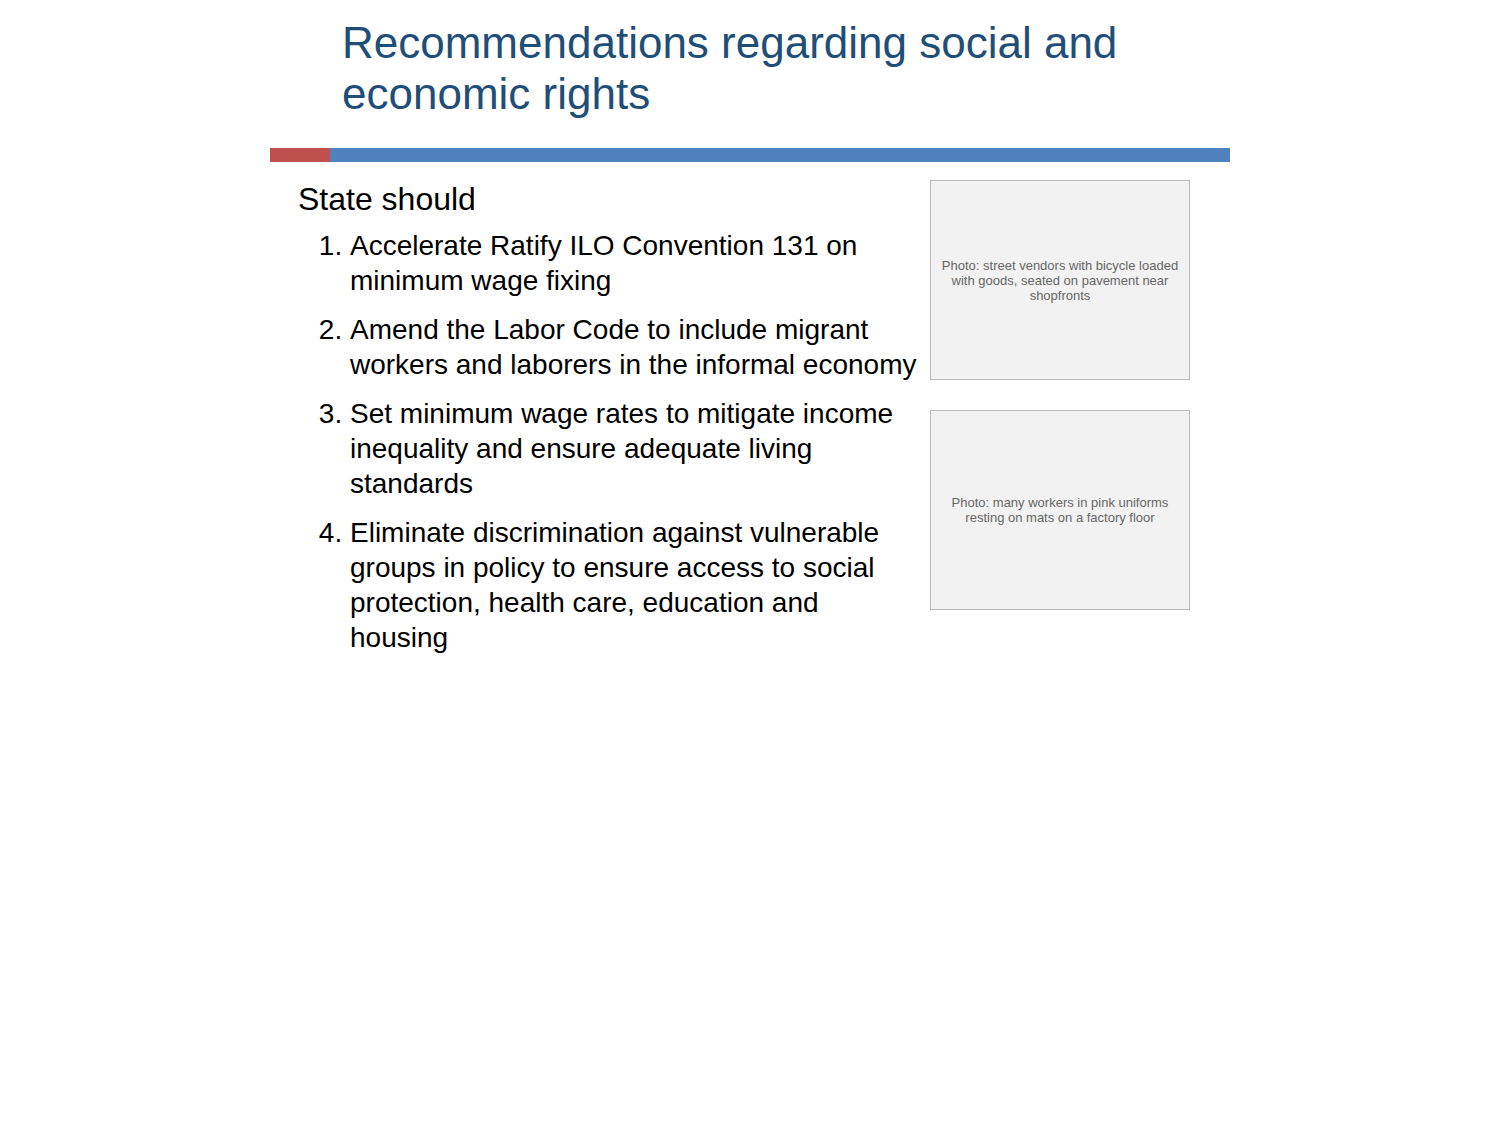Recommendations regarding social and economic rights
State should
Accelerate Ratify ILO Convention 131 on minimum wage fixing
Amend the Labor Code to include migrant workers and laborers in the informal economy
Set minimum wage rates to mitigate income inequality and ensure adequate living standards
Eliminate discrimination against vulnerable groups in policy to ensure access to social protection, health care, education and housing
Photo: street vendors with bicycle loaded with goods, seated on pavement near shopfronts
Photo: many workers in pink uniforms resting on mats on a factory floor